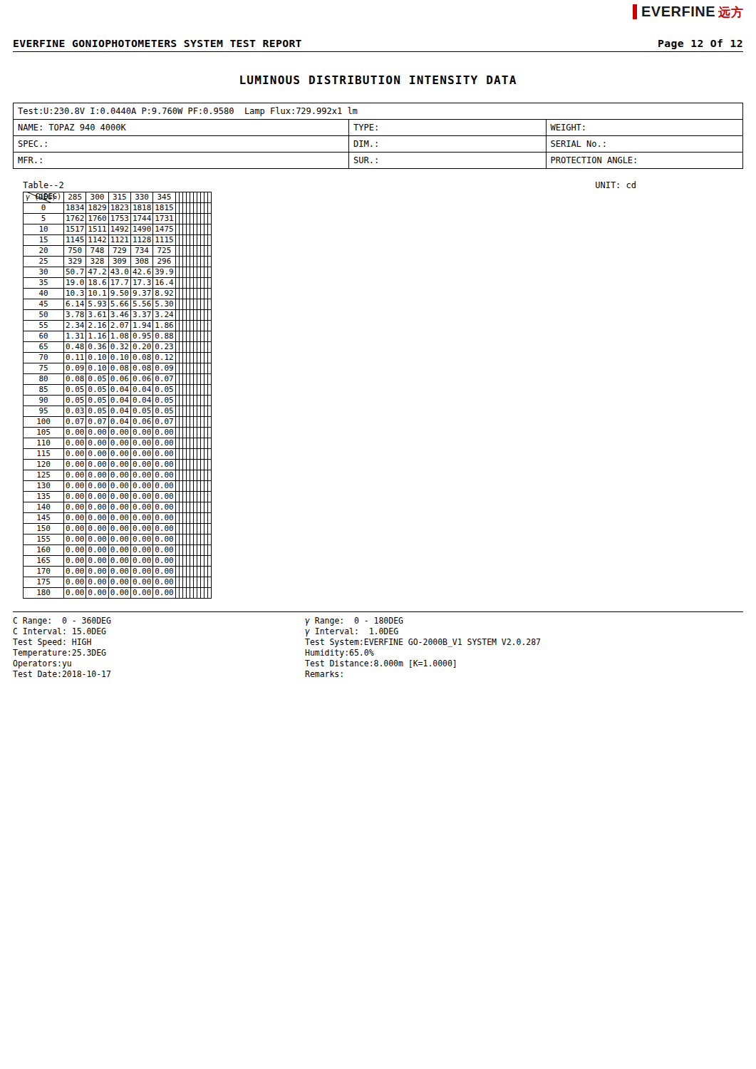EVERFINE远方
EVERFINE GONIOPHOTOMETERS SYSTEM TEST REPORT Page 12 Of 12
LUMINOUS DISTRIBUTION INTENSITY DATA
| Test:U:230.8V I:0.0440A P:9.760W PF:0.9580 Lamp Flux:729.992x1 lm |
| NAME: TOPAZ 940 4000K | TYPE: | WEIGHT: |
| SPEC.: | DIM.: | SERIAL No.: |
| MFR.: | SUR.: | PROTECTION ANGLE: |
Table--2 UNIT: cd
| C(DEG) γ (DEG) | 285 | 300 | 315 | 330 | 345 | | | | | | | | | | |
| 0 | 1834 | 1829 | 1823 | 1818 | 1815 | | | | | | | | | | |
| 5 | 1762 | 1760 | 1753 | 1744 | 1731 | | | | | | | | | | |
| 10 | 1517 | 1511 | 1492 | 1490 | 1475 | | | | | | | | | | |
| 15 | 1145 | 1142 | 1121 | 1128 | 1115 | | | | | | | | | | |
| 20 | 750 | 748 | 729 | 734 | 725 | | | | | | | | | | |
| 25 | 329 | 328 | 309 | 308 | 296 | | | | | | | | | | |
| 30 | 50.7 | 47.2 | 43.0 | 42.6 | 39.9 | | | | | | | | | | |
| 35 | 19.0 | 18.6 | 17.7 | 17.3 | 16.4 | | | | | | | | | | |
| 40 | 10.3 | 10.1 | 9.50 | 9.37 | 8.92 | | | | | | | | | | |
| 45 | 6.14 | 5.93 | 5.66 | 5.56 | 5.30 | | | | | | | | | | |
| 50 | 3.78 | 3.61 | 3.46 | 3.37 | 3.24 | | | | | | | | | | |
| 55 | 2.34 | 2.16 | 2.07 | 1.94 | 1.86 | | | | | | | | | | |
| 60 | 1.31 | 1.16 | 1.08 | 0.95 | 0.88 | | | | | | | | | | |
| 65 | 0.48 | 0.36 | 0.32 | 0.20 | 0.23 | | | | | | | | | | |
| 70 | 0.11 | 0.10 | 0.10 | 0.08 | 0.12 | | | | | | | | | | |
| 75 | 0.09 | 0.10 | 0.08 | 0.08 | 0.09 | | | | | | | | | | |
| 80 | 0.08 | 0.05 | 0.06 | 0.06 | 0.07 | | | | | | | | | | |
| 85 | 0.05 | 0.05 | 0.04 | 0.04 | 0.05 | | | | | | | | | | |
| 90 | 0.05 | 0.05 | 0.04 | 0.04 | 0.05 | | | | | | | | | | |
| 95 | 0.03 | 0.05 | 0.04 | 0.05 | 0.05 | | | | | | | | | | |
| 100 | 0.07 | 0.07 | 0.04 | 0.06 | 0.07 | | | | | | | | | | |
| 105 | 0.00 | 0.00 | 0.00 | 0.00 | 0.00 | | | | | | | | | | |
| 110 | 0.00 | 0.00 | 0.00 | 0.00 | 0.00 | | | | | | | | | | |
| 115 | 0.00 | 0.00 | 0.00 | 0.00 | 0.00 | | | | | | | | | | |
| 120 | 0.00 | 0.00 | 0.00 | 0.00 | 0.00 | | | | | | | | | | |
| 125 | 0.00 | 0.00 | 0.00 | 0.00 | 0.00 | | | | | | | | | | |
| 130 | 0.00 | 0.00 | 0.00 | 0.00 | 0.00 | | | | | | | | | | |
| 135 | 0.00 | 0.00 | 0.00 | 0.00 | 0.00 | | | | | | | | | | |
| 140 | 0.00 | 0.00 | 0.00 | 0.00 | 0.00 | | | | | | | | | | |
| 145 | 0.00 | 0.00 | 0.00 | 0.00 | 0.00 | | | | | | | | | | |
| 150 | 0.00 | 0.00 | 0.00 | 0.00 | 0.00 | | | | | | | | | | |
| 155 | 0.00 | 0.00 | 0.00 | 0.00 | 0.00 | | | | | | | | | | |
| 160 | 0.00 | 0.00 | 0.00 | 0.00 | 0.00 | | | | | | | | | | |
| 165 | 0.00 | 0.00 | 0.00 | 0.00 | 0.00 | | | | | | | | | | |
| 170 | 0.00 | 0.00 | 0.00 | 0.00 | 0.00 | | | | | | | | | | |
| 175 | 0.00 | 0.00 | 0.00 | 0.00 | 0.00 | | | | | | | | | | |
| 180 | 0.00 | 0.00 | 0.00 | 0.00 | 0.00 | | | | | | | | | | |
| C Range: 0 - 360DEG | γ Range: 0 - 180DEG |
| C Interval: 15.0DEG | γ Interval: 1.0DEG |
| Test Speed: HIGH | Test System:EVERFINE GO-2000B_V1 SYSTEM V2.0.287 |
| Temperature:25.3DEG | Humidity:65.0% |
| Operators:yu | Test Distance:8.000m [K=1.0000] |
| Test Date:2018-10-17 | Remarks: |